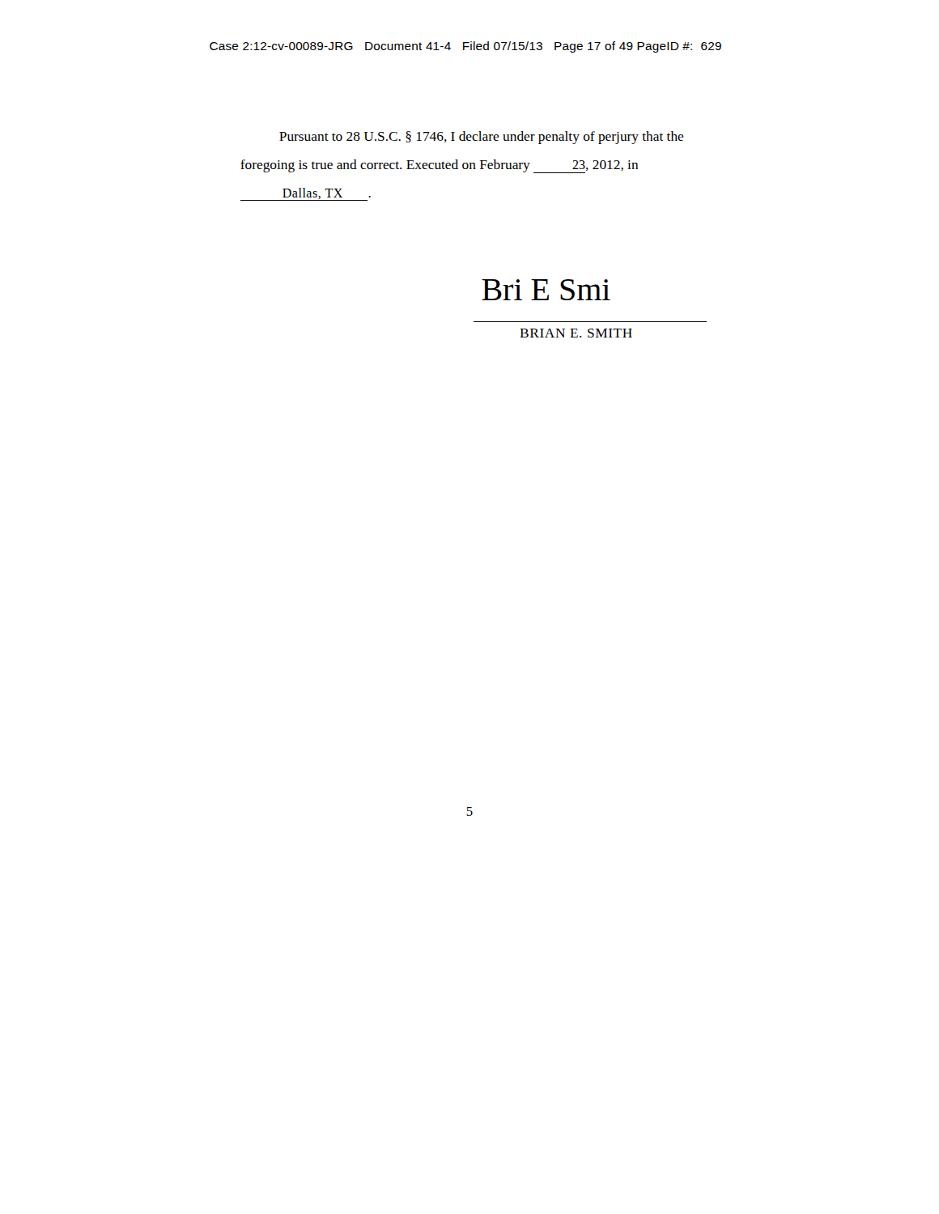Case 2:12-cv-00089-JRG Document 41-4 Filed 07/15/13 Page 17 of 49 PageID #: 629
Pursuant to 28 U.S.C. § 1746, I declare under penalty of perjury that the foregoing is true and correct. Executed on February 23, 2012, in Dallas, TX.
Bri E Smi
BRIAN E. SMITH
5